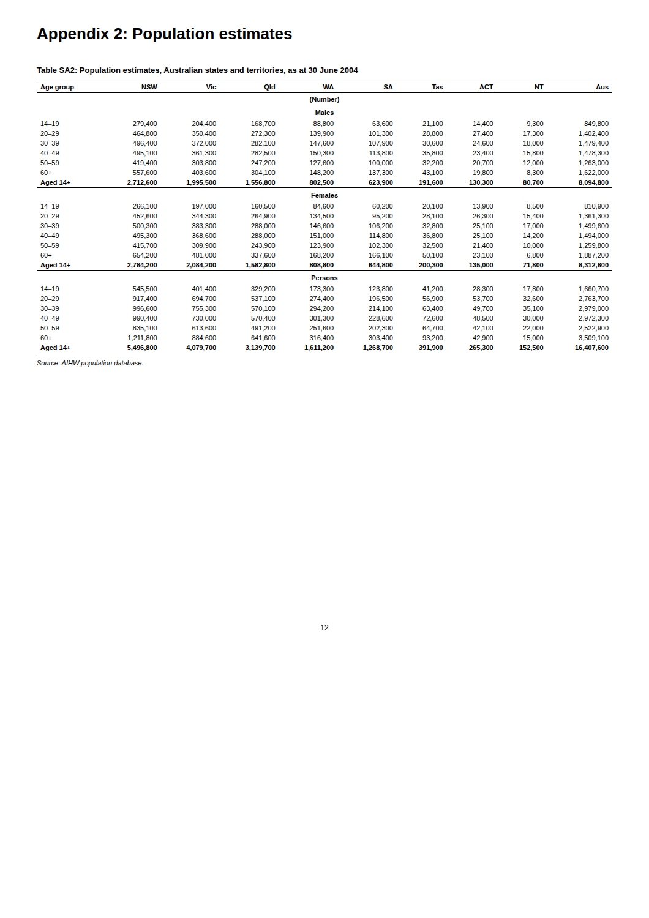Appendix 2: Population estimates
Table SA2: Population estimates, Australian states and territories, as at 30 June 2004
| Age group | NSW | Vic | Qld | WA | SA | Tas | ACT | NT | Aus |
| --- | --- | --- | --- | --- | --- | --- | --- | --- | --- |
| (Number) |
| Males |
| 14–19 | 279,400 | 204,400 | 168,700 | 88,800 | 63,600 | 21,100 | 14,400 | 9,300 | 849,800 |
| 20–29 | 464,800 | 350,400 | 272,300 | 139,900 | 101,300 | 28,800 | 27,400 | 17,300 | 1,402,400 |
| 30–39 | 496,400 | 372,000 | 282,100 | 147,600 | 107,900 | 30,600 | 24,600 | 18,000 | 1,479,400 |
| 40–49 | 495,100 | 361,300 | 282,500 | 150,300 | 113,800 | 35,800 | 23,400 | 15,800 | 1,478,300 |
| 50–59 | 419,400 | 303,800 | 247,200 | 127,600 | 100,000 | 32,200 | 20,700 | 12,000 | 1,263,000 |
| 60+ | 557,600 | 403,600 | 304,100 | 148,200 | 137,300 | 43,100 | 19,800 | 8,300 | 1,622,000 |
| Aged 14+ | 2,712,600 | 1,995,500 | 1,556,800 | 802,500 | 623,900 | 191,600 | 130,300 | 80,700 | 8,094,800 |
| Females |
| 14–19 | 266,100 | 197,000 | 160,500 | 84,600 | 60,200 | 20,100 | 13,900 | 8,500 | 810,900 |
| 20–29 | 452,600 | 344,300 | 264,900 | 134,500 | 95,200 | 28,100 | 26,300 | 15,400 | 1,361,300 |
| 30–39 | 500,300 | 383,300 | 288,000 | 146,600 | 106,200 | 32,800 | 25,100 | 17,000 | 1,499,600 |
| 40–49 | 495,300 | 368,600 | 288,000 | 151,000 | 114,800 | 36,800 | 25,100 | 14,200 | 1,494,000 |
| 50–59 | 415,700 | 309,900 | 243,900 | 123,900 | 102,300 | 32,500 | 21,400 | 10,000 | 1,259,800 |
| 60+ | 654,200 | 481,000 | 337,600 | 168,200 | 166,100 | 50,100 | 23,100 | 6,800 | 1,887,200 |
| Aged 14+ | 2,784,200 | 2,084,200 | 1,582,800 | 808,800 | 644,800 | 200,300 | 135,000 | 71,800 | 8,312,800 |
| Persons |
| 14–19 | 545,500 | 401,400 | 329,200 | 173,300 | 123,800 | 41,200 | 28,300 | 17,800 | 1,660,700 |
| 20–29 | 917,400 | 694,700 | 537,100 | 274,400 | 196,500 | 56,900 | 53,700 | 32,600 | 2,763,700 |
| 30–39 | 996,600 | 755,300 | 570,100 | 294,200 | 214,100 | 63,400 | 49,700 | 35,100 | 2,979,000 |
| 40–49 | 990,400 | 730,000 | 570,400 | 301,300 | 228,600 | 72,600 | 48,500 | 30,000 | 2,972,300 |
| 50–59 | 835,100 | 613,600 | 491,200 | 251,600 | 202,300 | 64,700 | 42,100 | 22,000 | 2,522,900 |
| 60+ | 1,211,800 | 884,600 | 641,600 | 316,400 | 303,400 | 93,200 | 42,900 | 15,000 | 3,509,100 |
| Aged 14+ | 5,496,800 | 4,079,700 | 3,139,700 | 1,611,200 | 1,268,700 | 391,900 | 265,300 | 152,500 | 16,407,600 |
Source: AIHW population database.
12